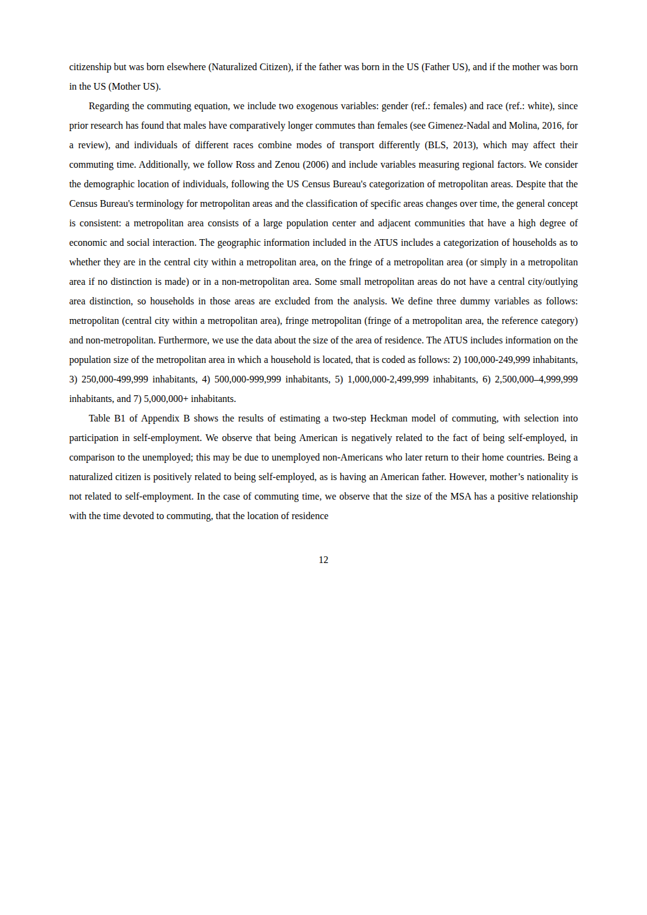citizenship but was born elsewhere (Naturalized Citizen), if the father was born in the US (Father US), and if the mother was born in the US (Mother US).
Regarding the commuting equation, we include two exogenous variables: gender (ref.: females) and race (ref.: white), since prior research has found that males have comparatively longer commutes than females (see Gimenez-Nadal and Molina, 2016, for a review), and individuals of different races combine modes of transport differently (BLS, 2013), which may affect their commuting time. Additionally, we follow Ross and Zenou (2006) and include variables measuring regional factors. We consider the demographic location of individuals, following the US Census Bureau's categorization of metropolitan areas. Despite that the Census Bureau's terminology for metropolitan areas and the classification of specific areas changes over time, the general concept is consistent: a metropolitan area consists of a large population center and adjacent communities that have a high degree of economic and social interaction. The geographic information included in the ATUS includes a categorization of households as to whether they are in the central city within a metropolitan area, on the fringe of a metropolitan area (or simply in a metropolitan area if no distinction is made) or in a non-metropolitan area. Some small metropolitan areas do not have a central city/outlying area distinction, so households in those areas are excluded from the analysis. We define three dummy variables as follows: metropolitan (central city within a metropolitan area), fringe metropolitan (fringe of a metropolitan area, the reference category) and non-metropolitan. Furthermore, we use the data about the size of the area of residence. The ATUS includes information on the population size of the metropolitan area in which a household is located, that is coded as follows: 2) 100,000-249,999 inhabitants, 3) 250,000-499,999 inhabitants, 4) 500,000-999,999 inhabitants, 5) 1,000,000-2,499,999 inhabitants, 6) 2,500,000–4,999,999 inhabitants, and 7) 5,000,000+ inhabitants.
Table B1 of Appendix B shows the results of estimating a two-step Heckman model of commuting, with selection into participation in self-employment. We observe that being American is negatively related to the fact of being self-employed, in comparison to the unemployed; this may be due to unemployed non-Americans who later return to their home countries. Being a naturalized citizen is positively related to being self-employed, as is having an American father. However, mother’s nationality is not related to self-employment. In the case of commuting time, we observe that the size of the MSA has a positive relationship with the time devoted to commuting, that the location of residence
12